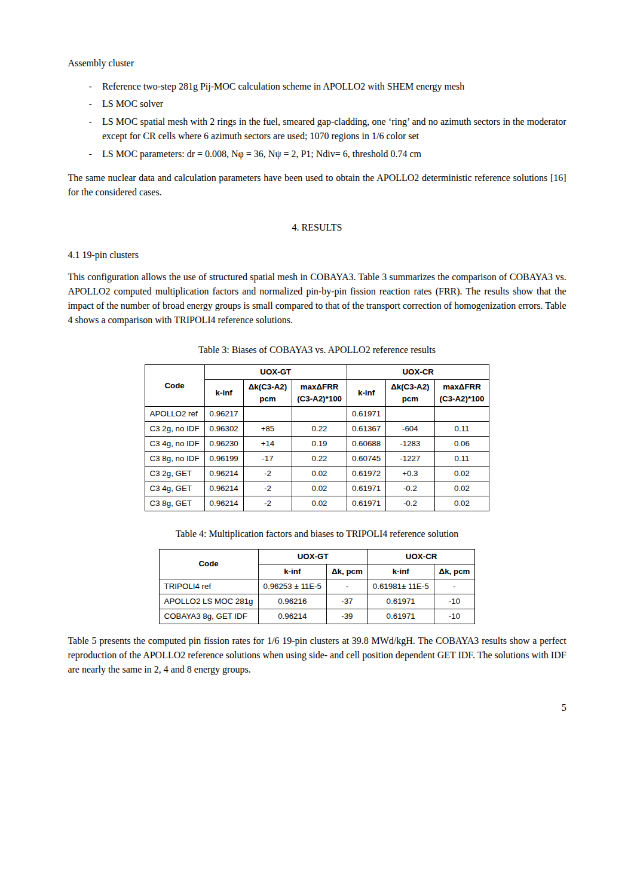Assembly cluster
Reference two-step 281g Pij-MOC calculation scheme in APOLLO2 with SHEM energy mesh
LS MOC solver
LS MOC spatial mesh with 2 rings in the fuel, smeared gap-cladding, one ‘ring’ and no azimuth sectors in the moderator except for CR cells where 6 azimuth sectors are used; 1070 regions in 1/6 color set
LS MOC parameters: dr = 0.008, Nφ = 36, Nψ = 2, P1; Ndiv= 6, threshold 0.74 cm
The same nuclear data and calculation parameters have been used to obtain the APOLLO2 deterministic reference solutions [16] for the considered cases.
4. RESULTS
4.1 19-pin clusters
This configuration allows the use of structured spatial mesh in COBAYA3. Table 3 summarizes the comparison of COBAYA3 vs. APOLLO2 computed multiplication factors and normalized pin-by-pin fission reaction rates (FRR). The results show that the impact of the number of broad energy groups is small compared to that of the transport correction of homogenization errors. Table 4 shows a comparison with TRIPOLI4 reference solutions.
Table 3: Biases of COBAYA3 vs. APOLLO2 reference results
| Code | UOX-GT | UOX-CR |
| --- | --- | --- |
| k-inf | Δk(C3-A2) pcm | maxΔFRR (C3-A2)*100 | k-inf | Δk(C3-A2) pcm | maxΔFRR (C3-A2)*100 |
| APOLLO2 ref | 0.96217 | | | 0.61971 | | |
| C3 2g, no IDF | 0.96302 | +85 | 0.22 | 0.61367 | -604 | 0.11 |
| C3 4g, no IDF | 0.96230 | +14 | 0.19 | 0.60688 | -1283 | 0.06 |
| C3 8g, no IDF | 0.96199 | -17 | 0.22 | 0.60745 | -1227 | 0.11 |
| C3 2g, GET | 0.96214 | -2 | 0.02 | 0.61972 | +0.3 | 0.02 |
| C3 4g, GET | 0.96214 | -2 | 0.02 | 0.61971 | -0.2 | 0.02 |
| C3 8g, GET | 0.96214 | -2 | 0.02 | 0.61971 | -0.2 | 0.02 |
Table 4: Multiplication factors and biases to TRIPOLI4 reference solution
| Code | UOX-GT | UOX-CR |
| --- | --- | --- |
| k-inf | Δk, pcm | k-inf | Δk, pcm |
| TRIPOLI4 ref | 0.96253 ± 11E-5 | - | 0.61981± 11E-5 | - |
| APOLLO2 LS MOC 281g | 0.96216 | -37 | 0.61971 | -10 |
| COBAYA3 8g, GET IDF | 0.96214 | -39 | 0.61971 | -10 |
Table 5 presents the computed pin fission rates for 1/6 19-pin clusters at 39.8 MWd/kgH. The COBAYA3 results show a perfect reproduction of the APOLLO2 reference solutions when using side- and cell position dependent GET IDF. The solutions with IDF are nearly the same in 2, 4 and 8 energy groups.
5